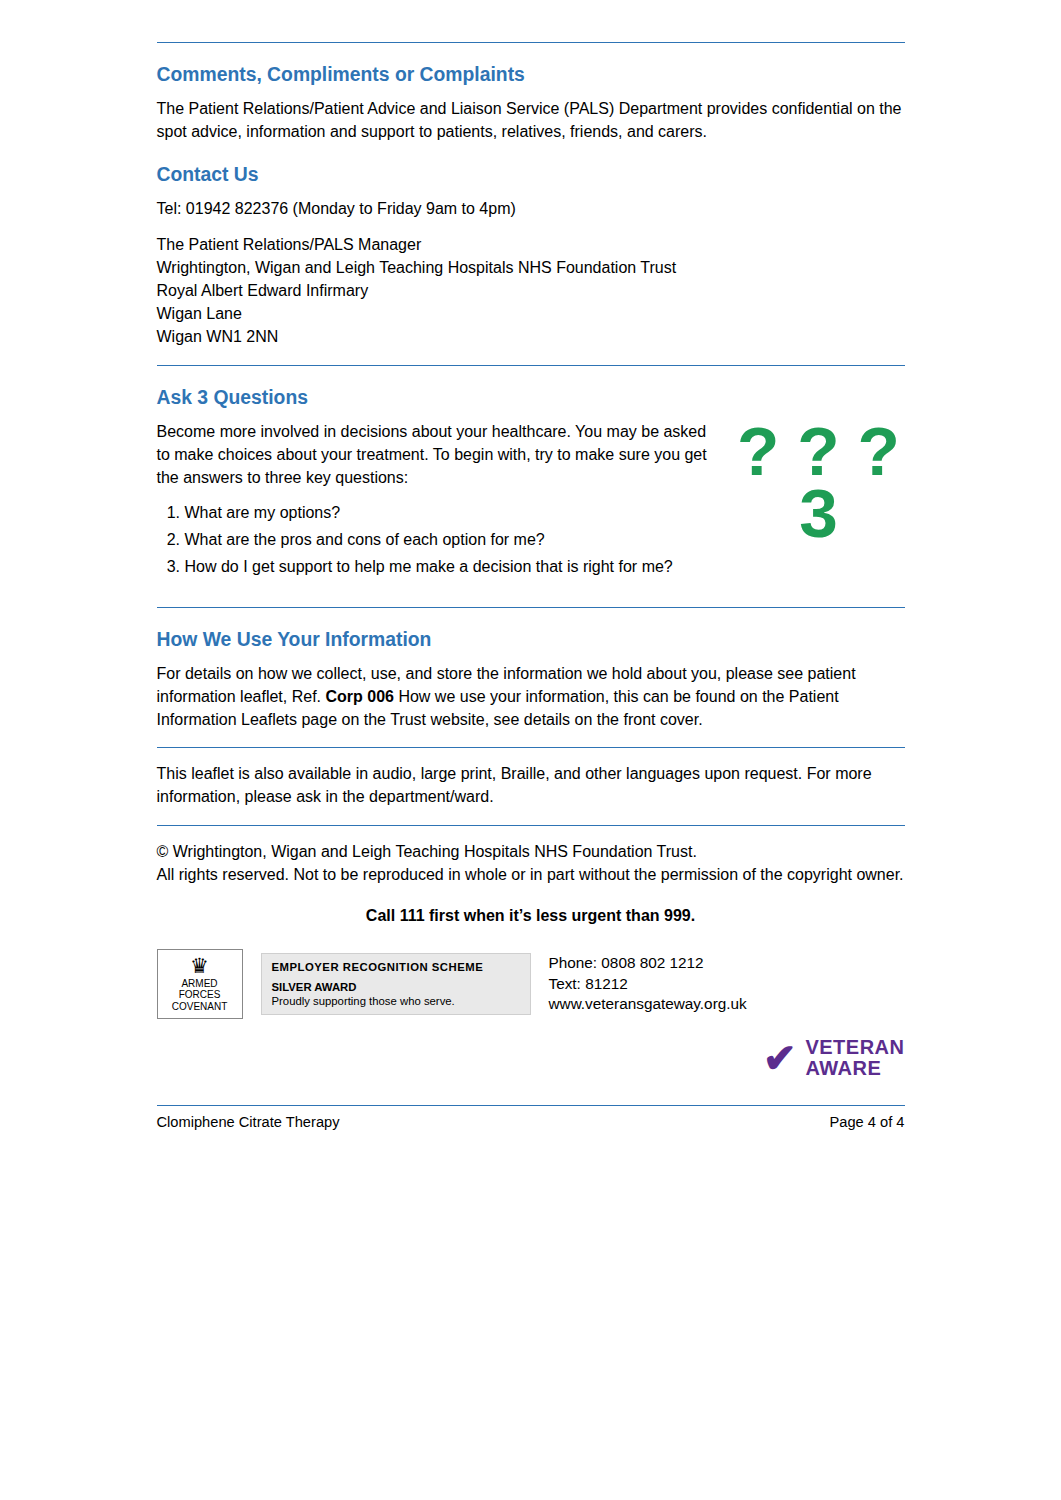Comments, Compliments or Complaints
The Patient Relations/Patient Advice and Liaison Service (PALS) Department provides confidential on the spot advice, information and support to patients, relatives, friends, and carers.
Contact Us
Tel: 01942 822376 (Monday to Friday 9am to 4pm)
The Patient Relations/PALS Manager
Wrightington, Wigan and Leigh Teaching Hospitals NHS Foundation Trust
Royal Albert Edward Infirmary
Wigan Lane
Wigan WN1 2NN
Ask 3 Questions
Become more involved in decisions about your healthcare. You may be asked to make choices about your treatment. To begin with, try to make sure you get the answers to three key questions:
What are my options?
What are the pros and cons of each option for me?
How do I get support to help me make a decision that is right for me?
? ? ?
3
How We Use Your Information
For details on how we collect, use, and store the information we hold about you, please see patient information leaflet, Ref. Corp 006 How we use your information, this can be found on the Patient Information Leaflets page on the Trust website, see details on the front cover.
This leaflet is also available in audio, large print, Braille, and other languages upon request. For more information, please ask in the department/ward.
© Wrightington, Wigan and Leigh Teaching Hospitals NHS Foundation Trust.
All rights reserved. Not to be reproduced in whole or in part without the permission of the copyright owner.
Call 111 first when it’s less urgent than 999.
♛
ARMED FORCES
COVENANT
EMPLOYER RECOGNITION SCHEME
SILVER AWARD
Proudly supporting those who serve.
Phone: 0808 802 1212
Text: 81212
www.veteransgateway.org.uk
✔
VETERAN
AWARE
Clomiphene Citrate Therapy
Page 4 of 4